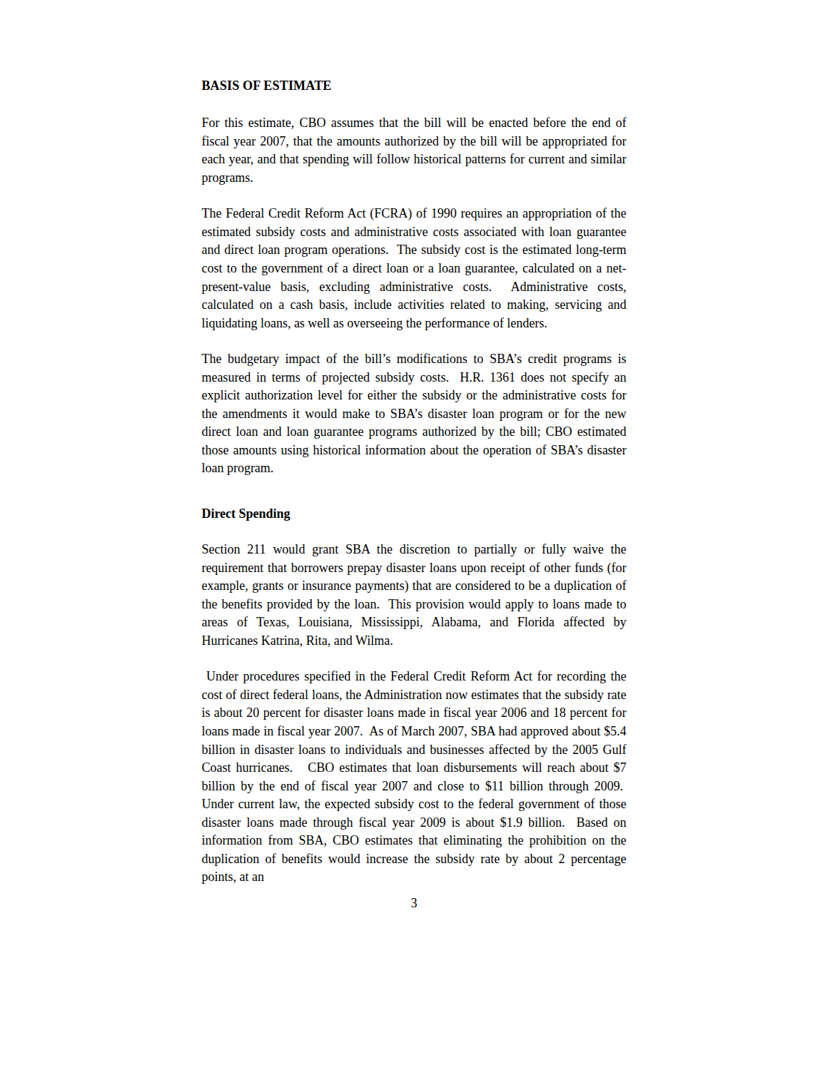BASIS OF ESTIMATE
For this estimate, CBO assumes that the bill will be enacted before the end of fiscal year 2007, that the amounts authorized by the bill will be appropriated for each year, and that spending will follow historical patterns for current and similar programs.
The Federal Credit Reform Act (FCRA) of 1990 requires an appropriation of the estimated subsidy costs and administrative costs associated with loan guarantee and direct loan program operations. The subsidy cost is the estimated long-term cost to the government of a direct loan or a loan guarantee, calculated on a net-present-value basis, excluding administrative costs. Administrative costs, calculated on a cash basis, include activities related to making, servicing and liquidating loans, as well as overseeing the performance of lenders.
The budgetary impact of the bill’s modifications to SBA’s credit programs is measured in terms of projected subsidy costs. H.R. 1361 does not specify an explicit authorization level for either the subsidy or the administrative costs for the amendments it would make to SBA’s disaster loan program or for the new direct loan and loan guarantee programs authorized by the bill; CBO estimated those amounts using historical information about the operation of SBA’s disaster loan program.
Direct Spending
Section 211 would grant SBA the discretion to partially or fully waive the requirement that borrowers prepay disaster loans upon receipt of other funds (for example, grants or insurance payments) that are considered to be a duplication of the benefits provided by the loan. This provision would apply to loans made to areas of Texas, Louisiana, Mississippi, Alabama, and Florida affected by Hurricanes Katrina, Rita, and Wilma.
Under procedures specified in the Federal Credit Reform Act for recording the cost of direct federal loans, the Administration now estimates that the subsidy rate is about 20 percent for disaster loans made in fiscal year 2006 and 18 percent for loans made in fiscal year 2007. As of March 2007, SBA had approved about $5.4 billion in disaster loans to individuals and businesses affected by the 2005 Gulf Coast hurricanes. CBO estimates that loan disbursements will reach about $7 billion by the end of fiscal year 2007 and close to $11 billion through 2009. Under current law, the expected subsidy cost to the federal government of those disaster loans made through fiscal year 2009 is about $1.9 billion. Based on information from SBA, CBO estimates that eliminating the prohibition on the duplication of benefits would increase the subsidy rate by about 2 percentage points, at an
3